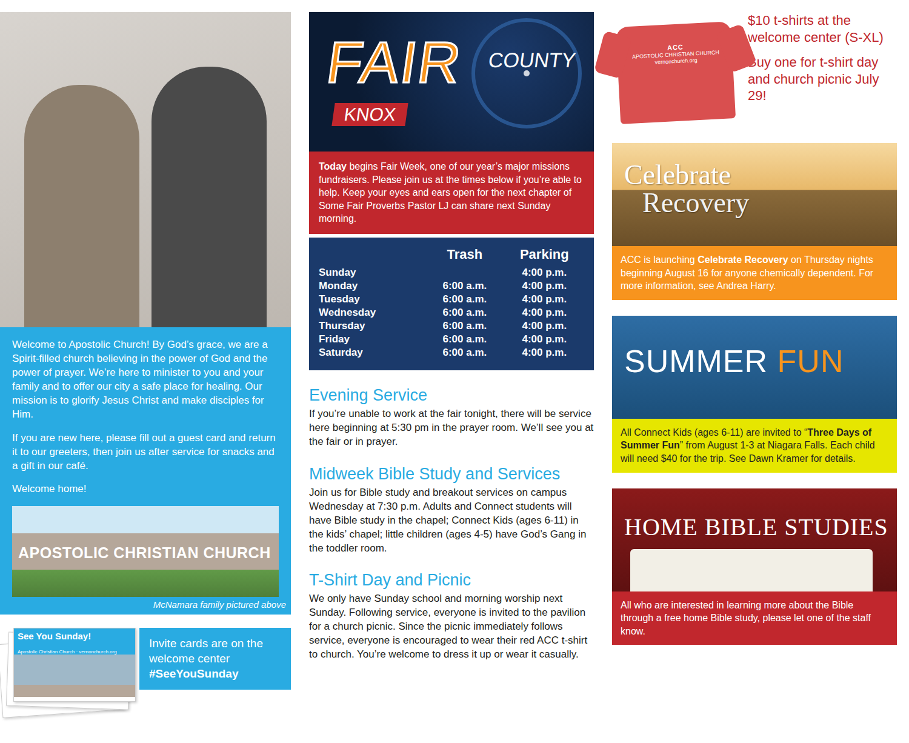Welcome to Apostolic Church! By God’s grace, we are a Spirit-filled church believing in the power of God and the power of prayer. We’re here to minister to you and your family and to offer our city a safe place for healing. Our mission is to glorify Jesus Christ and make disciples for Him.
If you are new here, please fill out a guest card and return it to our greeters, then join us after service for snacks and a gift in our café.
Welcome home!
APOSTOLIC CHRISTIAN CHURCH
McNamara family pictured above
See You Sunday!
Apostolic Christian Church · vernonchurch.org
Invite cards are on the welcome center
#SeeYouSunday
FAIR
KNOX
COUNTY
Today begins Fair Week, one of our year’s major missions fundraisers. Please join us at the times below if you’re able to help. Keep your eyes and ears open for the next chapter of Some Fair Proverbs Pastor LJ can share next Sunday morning.
| | Trash | Parking |
| --- | --- | --- |
| Sunday | | 4:00 p.m. |
| Monday | 6:00 a.m. | 4:00 p.m. |
| Tuesday | 6:00 a.m. | 4:00 p.m. |
| Wednesday | 6:00 a.m. | 4:00 p.m. |
| Thursday | 6:00 a.m. | 4:00 p.m. |
| Friday | 6:00 a.m. | 4:00 p.m. |
| Saturday | 6:00 a.m. | 4:00 p.m. |
Evening Service
If you’re unable to work at the fair tonight, there will be service here beginning at 5:30 pm in the prayer room. We’ll see you at the fair or in prayer.
Midweek Bible Study and Services
Join us for Bible study and breakout services on campus Wednesday at 7:30 p.m. Adults and Connect students will have Bible study in the chapel; Connect Kids (ages 6-11) in the kids’ chapel; little children (ages 4-5) have God’s Gang in the toddler room.
T-Shirt Day and Picnic
We only have Sunday school and morning worship next Sunday. Following service, everyone is invited to the pavilion for a church picnic. Since the picnic immediately follows service, everyone is encouraged to wear their red ACC t-shirt to church. You’re welcome to dress it up or wear it casually.
ACC
APOSTOLIC CHRISTIAN CHURCH
vernonchurch.org
$10 t-shirts at the welcome center (S-XL)
Buy one for t-shirt day and church picnic July 29!
CelebrateRecovery
ACC is launching Celebrate Recovery on Thursday nights beginning August 16 for anyone chemically dependent. For more information, see Andrea Harry.
SUMMER FUN
All Connect Kids (ages 6-11) are invited to “Three Days of Summer Fun” from August 1-3 at Niagara Falls. Each child will need $40 for the trip. See Dawn Kramer for details.
HOME BIBLE STUDIES
All who are interested in learning more about the Bible through a free home Bible study, please let one of the staff know.